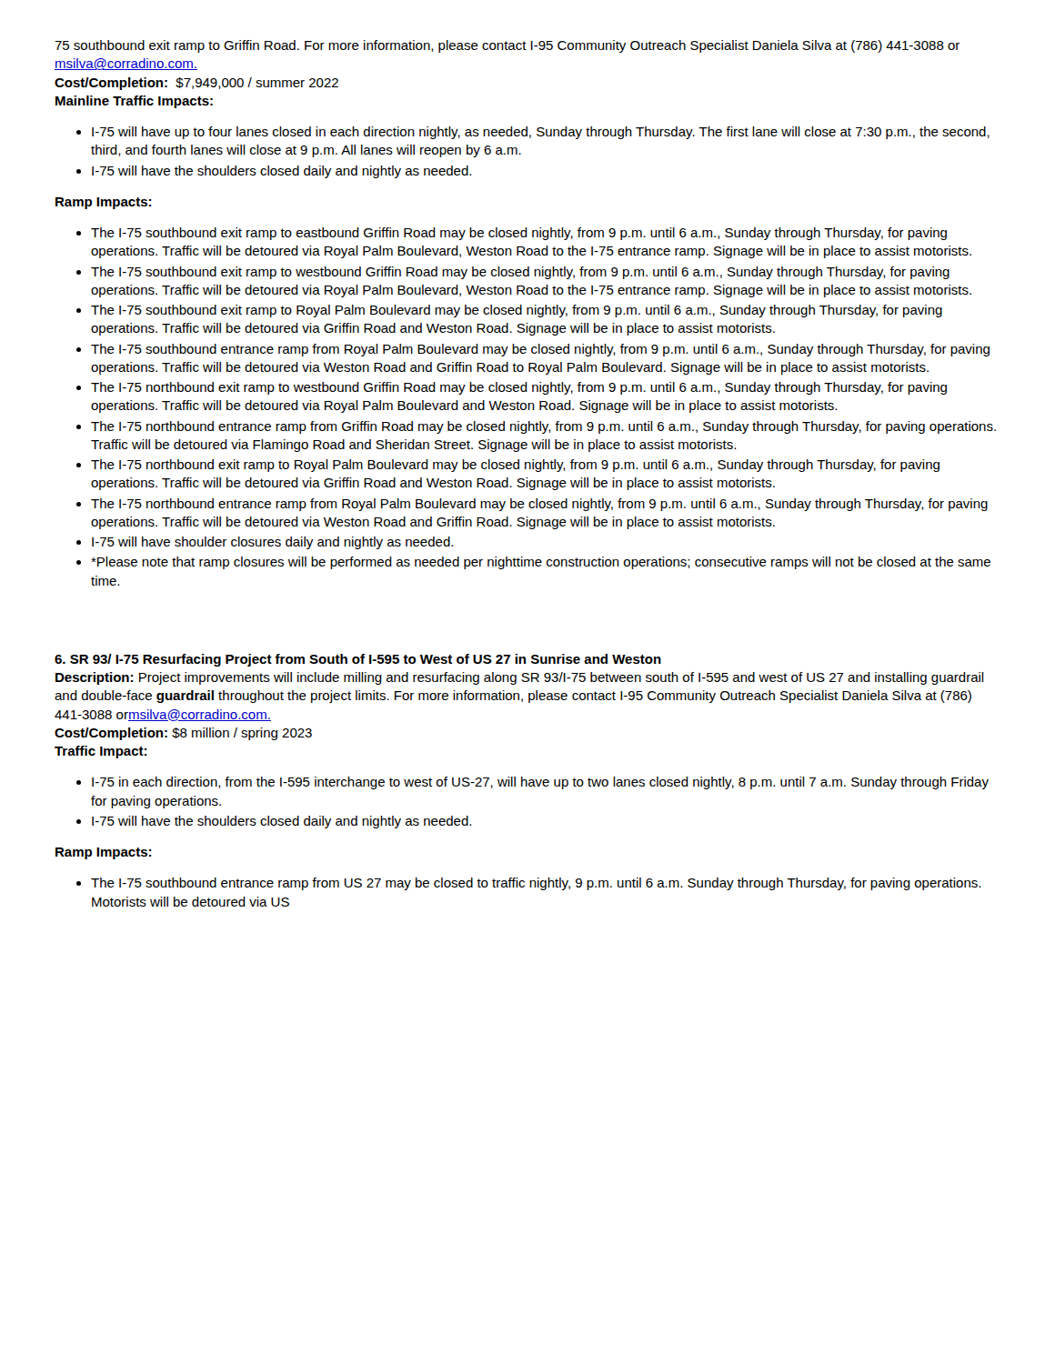75 southbound exit ramp to Griffin Road. For more information, please contact I-95 Community Outreach Specialist Daniela Silva at (786) 441-3088 or msilva@corradino.com.
Cost/Completion: $7,949,000 / summer 2022
Mainline Traffic Impacts:
I-75 will have up to four lanes closed in each direction nightly, as needed, Sunday through Thursday. The first lane will close at 7:30 p.m., the second, third, and fourth lanes will close at 9 p.m. All lanes will reopen by 6 a.m.
I-75 will have the shoulders closed daily and nightly as needed.
Ramp Impacts:
The I-75 southbound exit ramp to eastbound Griffin Road may be closed nightly, from 9 p.m. until 6 a.m., Sunday through Thursday, for paving operations. Traffic will be detoured via Royal Palm Boulevard, Weston Road to the I-75 entrance ramp. Signage will be in place to assist motorists.
The I-75 southbound exit ramp to westbound Griffin Road may be closed nightly, from 9 p.m. until 6 a.m., Sunday through Thursday, for paving operations. Traffic will be detoured via Royal Palm Boulevard, Weston Road to the I-75 entrance ramp. Signage will be in place to assist motorists.
The I-75 southbound exit ramp to Royal Palm Boulevard may be closed nightly, from 9 p.m. until 6 a.m., Sunday through Thursday, for paving operations. Traffic will be detoured via Griffin Road and Weston Road. Signage will be in place to assist motorists.
The I-75 southbound entrance ramp from Royal Palm Boulevard may be closed nightly, from 9 p.m. until 6 a.m., Sunday through Thursday, for paving operations. Traffic will be detoured via Weston Road and Griffin Road to Royal Palm Boulevard. Signage will be in place to assist motorists.
The I-75 northbound exit ramp to westbound Griffin Road may be closed nightly, from 9 p.m. until 6 a.m., Sunday through Thursday, for paving operations. Traffic will be detoured via Royal Palm Boulevard and Weston Road. Signage will be in place to assist motorists.
The I-75 northbound entrance ramp from Griffin Road may be closed nightly, from 9 p.m. until 6 a.m., Sunday through Thursday, for paving operations. Traffic will be detoured via Flamingo Road and Sheridan Street. Signage will be in place to assist motorists.
The I-75 northbound exit ramp to Royal Palm Boulevard may be closed nightly, from 9 p.m. until 6 a.m., Sunday through Thursday, for paving operations. Traffic will be detoured via Griffin Road and Weston Road. Signage will be in place to assist motorists.
The I-75 northbound entrance ramp from Royal Palm Boulevard may be closed nightly, from 9 p.m. until 6 a.m., Sunday through Thursday, for paving operations. Traffic will be detoured via Weston Road and Griffin Road. Signage will be in place to assist motorists.
I-75 will have shoulder closures daily and nightly as needed.
*Please note that ramp closures will be performed as needed per nighttime construction operations; consecutive ramps will not be closed at the same time.
6. SR 93/ I-75 Resurfacing Project from South of I-595 to West of US 27 in Sunrise and Weston
Description: Project improvements will include milling and resurfacing along SR 93/I-75 between south of I-595 and west of US 27 and installing guardrail and double-face guardrail throughout the project limits. For more information, please contact I-95 Community Outreach Specialist Daniela Silva at (786) 441-3088 ormsilva@corradino.com.
Cost/Completion: $8 million / spring 2023
Traffic Impact:
I-75 in each direction, from the I-595 interchange to west of US-27, will have up to two lanes closed nightly, 8 p.m. until 7 a.m. Sunday through Friday for paving operations.
I-75 will have the shoulders closed daily and nightly as needed.
Ramp Impacts:
The I-75 southbound entrance ramp from US 27 may be closed to traffic nightly, 9 p.m. until 6 a.m. Sunday through Thursday, for paving operations. Motorists will be detoured via US